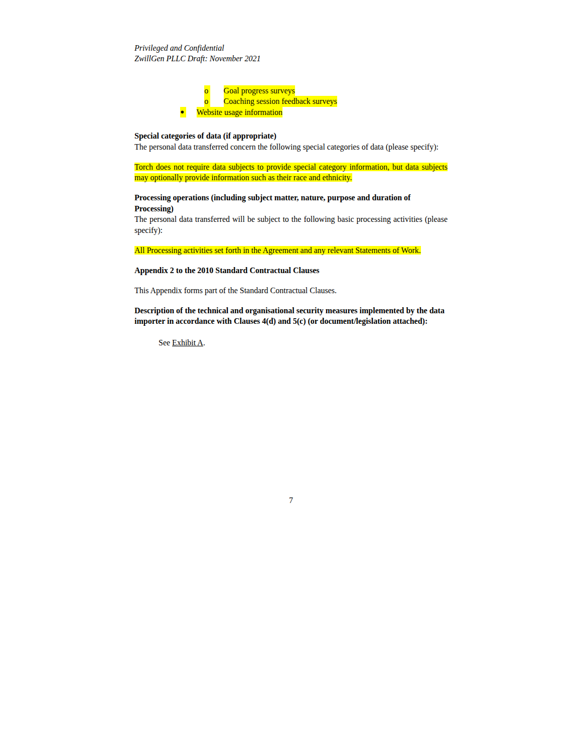Privileged and Confidential
ZwillGen PLLC Draft: November 2021
oGoal progress surveys
oCoaching session feedback surveys
●Website usage information
Special categories of data (if appropriate)
The personal data transferred concern the following special categories of data (please specify):
Torch does not require data subjects to provide special category information, but data subjects may optionally provide information such as their race and ethnicity.
Processing operations (including subject matter, nature, purpose and duration of Processing)
The personal data transferred will be subject to the following basic processing activities (please specify):
All Processing activities set forth in the Agreement and any relevant Statements of Work.
Appendix 2 to the 2010 Standard Contractual Clauses
This Appendix forms part of the Standard Contractual Clauses.
Description of the technical and organisational security measures implemented by the data importer in accordance with Clauses 4(d) and 5(c) (or document/legislation attached):
See Exhibit A.
7